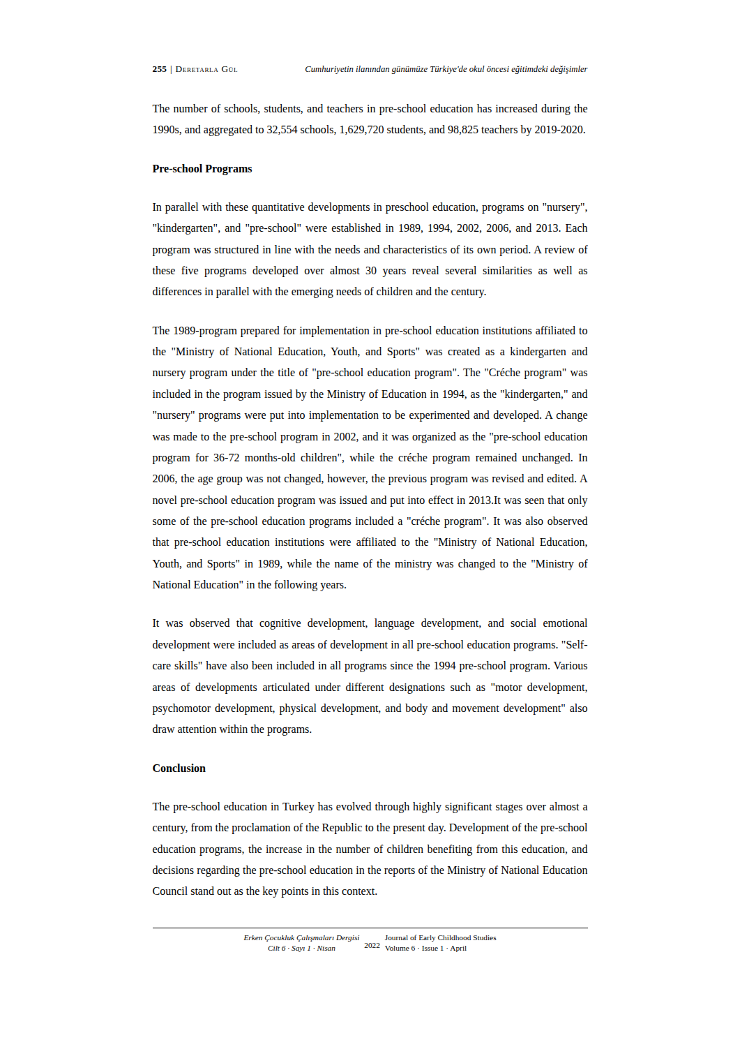255|Deretarla Gül
Cumhuriyetin ilanından günümüze Türkiye'de okul öncesi eğitimdeki değişimler
The number of schools, students, and teachers in pre-school education has increased during the 1990s, and aggregated to 32,554 schools, 1,629,720 students, and 98,825 teachers by 2019-2020.
Pre-school Programs
In parallel with these quantitative developments in preschool education, programs on "nursery", "kindergarten", and "pre-school" were established in 1989, 1994, 2002, 2006, and 2013. Each program was structured in line with the needs and characteristics of its own period. A review of these five programs developed over almost 30 years reveal several similarities as well as differences in parallel with the emerging needs of children and the century.
The 1989-program prepared for implementation in pre-school education institutions affiliated to the "Ministry of National Education, Youth, and Sports" was created as a kindergarten and nursery program under the title of "pre-school education program". The "Créche program" was included in the program issued by the Ministry of Education in 1994, as the "kindergarten," and "nursery" programs were put into implementation to be experimented and developed. A change was made to the pre-school program in 2002, and it was organized as the "pre-school education program for 36-72 months-old children", while the créche program remained unchanged. In 2006, the age group was not changed, however, the previous program was revised and edited. A novel pre-school education program was issued and put into effect in 2013.It was seen that only some of the pre-school education programs included a "créche program". It was also observed that pre-school education institutions were affiliated to the "Ministry of National Education, Youth, and Sports" in 1989, while the name of the ministry was changed to the "Ministry of National Education" in the following years.
It was observed that cognitive development, language development, and social emotional development were included as areas of development in all pre-school education programs. "Self-care skills" have also been included in all programs since the 1994 pre-school program. Various areas of developments articulated under different designations such as "motor development, psychomotor development, physical development, and body and movement development" also draw attention within the programs.
Conclusion
The pre-school education in Turkey has evolved through highly significant stages over almost a century, from the proclamation of the Republic to the present day. Development of the pre-school education programs, the increase in the number of children benefiting from this education, and decisions regarding the pre-school education in the reports of the Ministry of National Education Council stand out as the key points in this context.
Erken Çocukluk Çalışmaları Dergisi
Cilt 6 · Sayı 1 · Nisan
2022
Journal of Early Childhood Studies
Volume 6 · Issue 1 · April